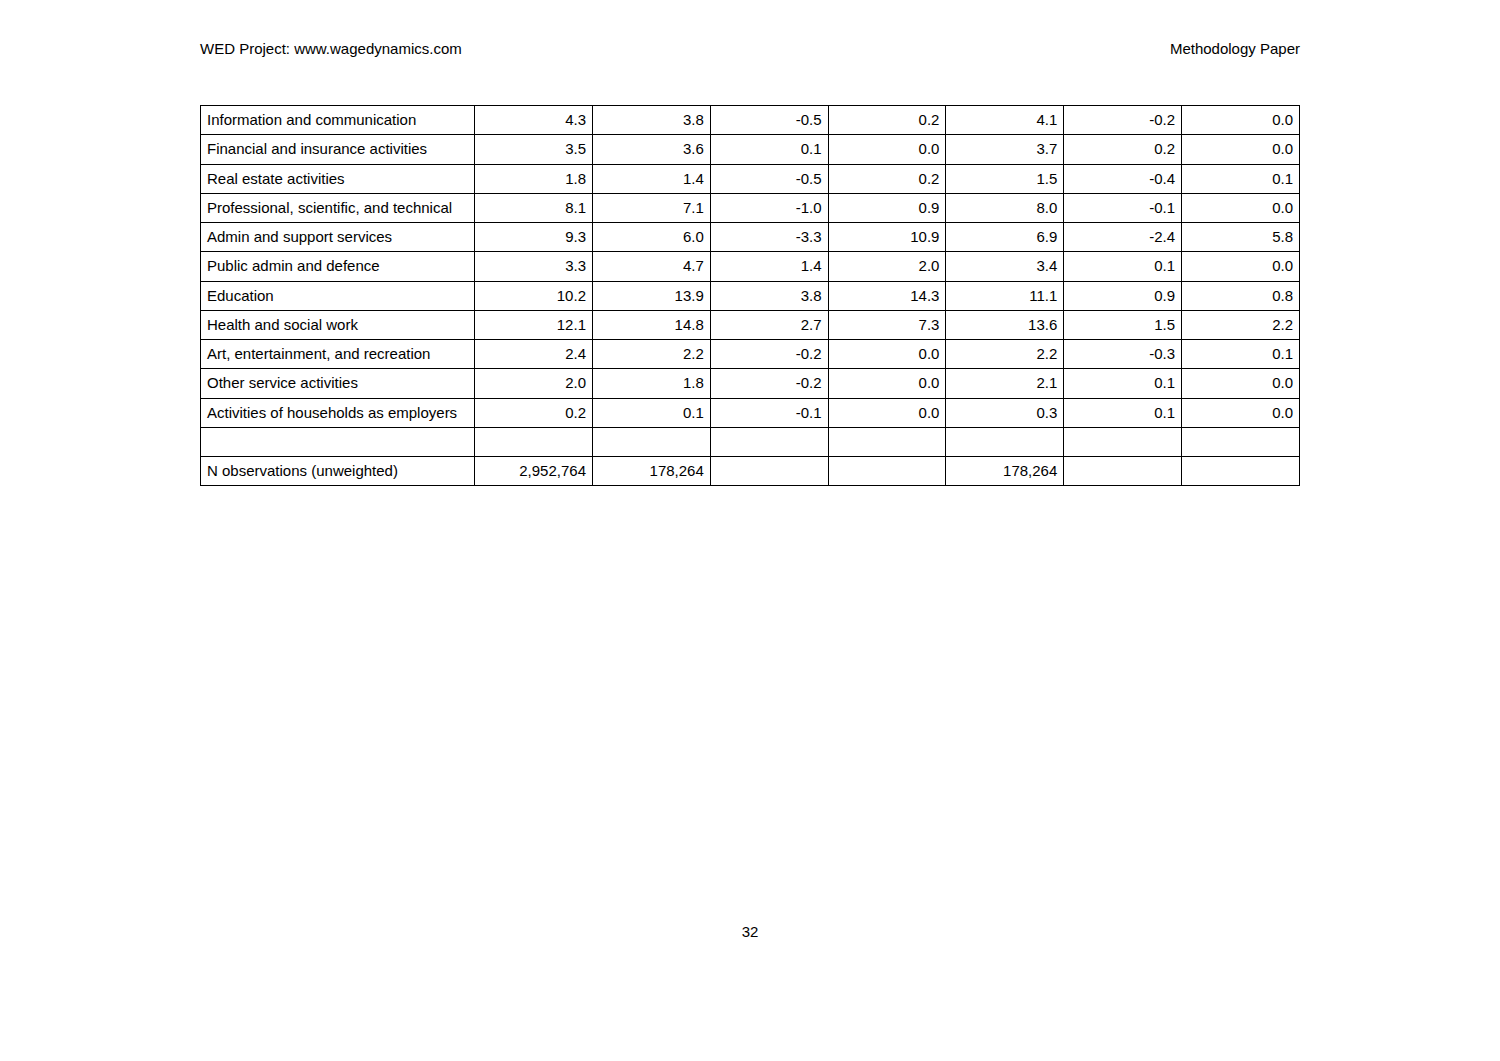WED Project: www.wagedynamics.com
Methodology Paper
| Information and communication | 4.3 | 3.8 | -0.5 | 0.2 | 4.1 | -0.2 | 0.0 |
| Financial and insurance activities | 3.5 | 3.6 | 0.1 | 0.0 | 3.7 | 0.2 | 0.0 |
| Real estate activities | 1.8 | 1.4 | -0.5 | 0.2 | 1.5 | -0.4 | 0.1 |
| Professional, scientific, and technical | 8.1 | 7.1 | -1.0 | 0.9 | 8.0 | -0.1 | 0.0 |
| Admin and support services | 9.3 | 6.0 | -3.3 | 10.9 | 6.9 | -2.4 | 5.8 |
| Public admin and defence | 3.3 | 4.7 | 1.4 | 2.0 | 3.4 | 0.1 | 0.0 |
| Education | 10.2 | 13.9 | 3.8 | 14.3 | 11.1 | 0.9 | 0.8 |
| Health and social work | 12.1 | 14.8 | 2.7 | 7.3 | 13.6 | 1.5 | 2.2 |
| Art, entertainment, and recreation | 2.4 | 2.2 | -0.2 | 0.0 | 2.2 | -0.3 | 0.1 |
| Other service activities | 2.0 | 1.8 | -0.2 | 0.0 | 2.1 | 0.1 | 0.0 |
| Activities of households as employers | 0.2 | 0.1 | -0.1 | 0.0 | 0.3 | 0.1 | 0.0 |
| N observations (unweighted) | 2,952,764 | 178,264 | | | 178,264 | | |
32